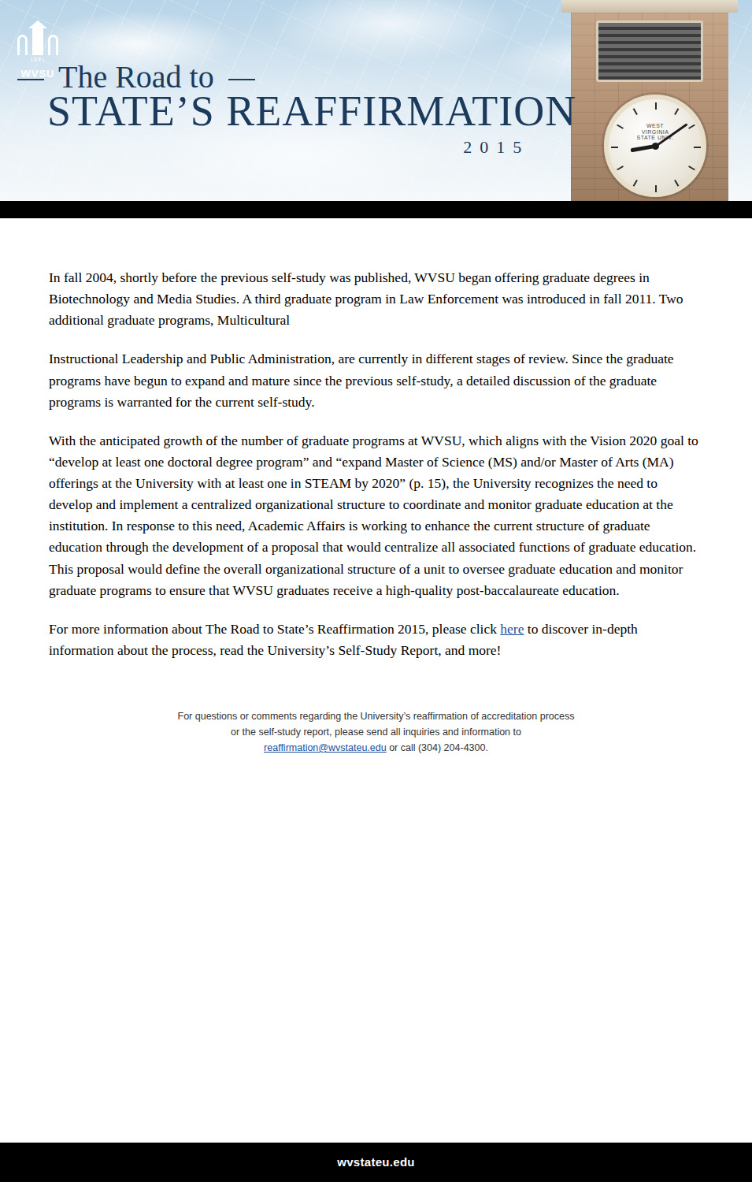1891
WVSU
WEST VIRGINIA
STATE UNIV.
The Road to
State’s Reaffirmation
2015
In fall 2004, shortly before the previous self-study was published, WVSU began offering graduate degrees in Biotechnology and Media Studies. A third graduate program in Law Enforcement was introduced in fall 2011. Two additional graduate programs, Multicultural
Instructional Leadership and Public Administration, are currently in different stages of review. Since the graduate programs have begun to expand and mature since the previous self-study, a detailed discussion of the graduate programs is warranted for the current self-study.
With the anticipated growth of the number of graduate programs at WVSU, which aligns with the Vision 2020 goal to “develop at least one doctoral degree program” and “expand Master of Science (MS) and/or Master of Arts (MA) offerings at the University with at least one in STEAM by 2020” (p. 15), the University recognizes the need to develop and implement a centralized organizational structure to coordinate and monitor graduate education at the institution. In response to this need, Academic Affairs is working to enhance the current structure of graduate education through the development of a proposal that would centralize all associated functions of graduate education. This proposal would define the overall organizational structure of a unit to oversee graduate education and monitor graduate programs to ensure that WVSU graduates receive a high-quality post-baccalaureate education.
For more information about The Road to State’s Reaffirmation 2015, please click here to discover in-depth information about the process, read the University’s Self-Study Report, and more!
For questions or comments regarding the University’s reaffirmation of accreditation process
or the self-study report, please send all inquiries and information to
reaffirmation@wvstateu.edu or call (304) 204-4300.
wvstateu.edu